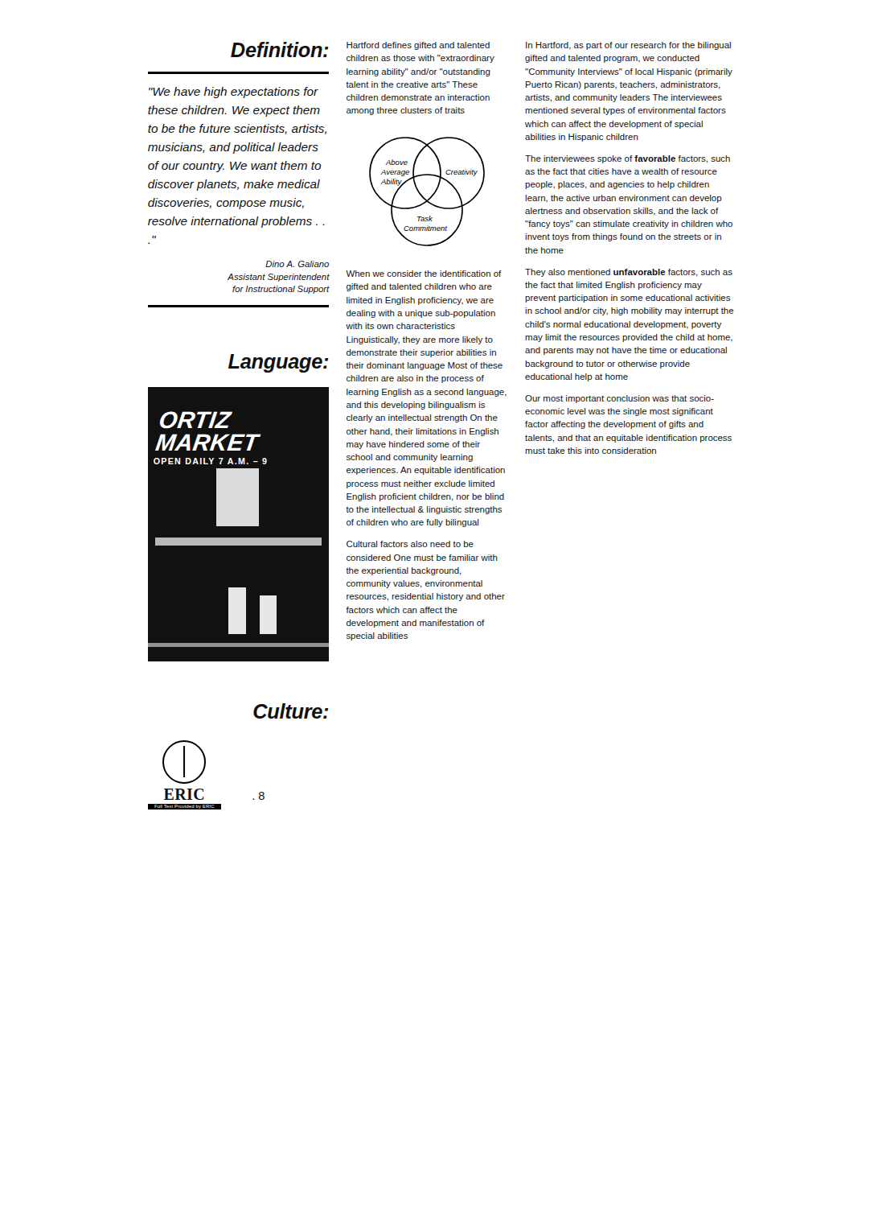Definition:
"We have high expectations for these children. We expect them to be the future scientists, artists, musicians, and political leaders of our country. We want them to discover planets, make medical discoveries, compose music, resolve international problems . . ."
Dino A. Galiano
Assistant Superintendent
for Instructional Support
Language:
ORTIZ MARKET OPEN DAILY 7 A.M. – 9
Culture:
Hartford defines gifted and talented children as those with "extraordinary learning ability" and/or "outstanding talent in the creative arts" These children demonstrate an interaction among three clusters of traits
Above Average Ability Creativity Task Commitment
When we consider the identification of gifted and talented children who are limited in English proficiency, we are dealing with a unique sub-population with its own characteristics Linguistically, they are more likely to demonstrate their superior abilities in their dominant language Most of these children are also in the process of learning English as a second language, and this developing bilingualism is clearly an intellectual strength On the other hand, their limitations in English may have hindered some of their school and community learning experiences. An equitable identification process must neither exclude limited English proficient children, nor be blind to the intellectual & linguistic strengths of children who are fully bilingual
Cultural factors also need to be considered One must be familiar with the experiential background, community values, environmental resources, residential history and other factors which can affect the development and manifestation of special abilities
In Hartford, as part of our research for the bilingual gifted and talented program, we conducted "Community Interviews" of local Hispanic (primarily Puerto Rican) parents, teachers, administrators, artists, and community leaders The interviewees mentioned several types of environmental factors which can affect the development of special abilities in Hispanic children
The interviewees spoke of favorable factors, such as the fact that cities have a wealth of resource people, places, and agencies to help children learn, the active urban environment can develop alertness and observation skills, and the lack of "fancy toys" can stimulate creativity in children who invent toys from things found on the streets or in the home
They also mentioned unfavorable factors, such as the fact that limited English proficiency may prevent participation in some educational activities in school and/or city, high mobility may interrupt the child's normal educational development, poverty may limit the resources provided the child at home, and parents may not have the time or educational background to tutor or otherwise provide educational help at home
Our most important conclusion was that socio-economic level was the single most significant factor affecting the development of gifts and talents, and that an equitable identification process must take this into consideration
ERIC
Full Text Provided by ERIC
. 8